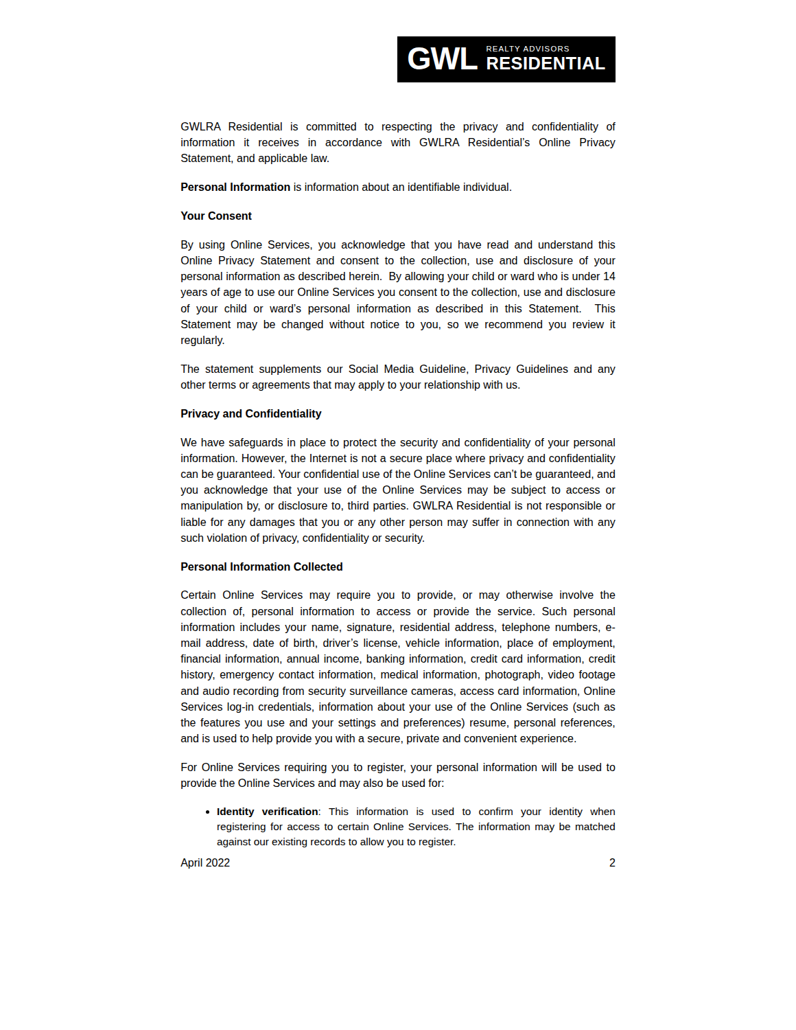GWL REALTY ADVISORS RESIDENTIAL
GWLRA Residential is committed to respecting the privacy and confidentiality of information it receives in accordance with GWLRA Residential’s Online Privacy Statement, and applicable law.
Personal Information is information about an identifiable individual.
Your Consent
By using Online Services, you acknowledge that you have read and understand this Online Privacy Statement and consent to the collection, use and disclosure of your personal information as described herein. By allowing your child or ward who is under 14 years of age to use our Online Services you consent to the collection, use and disclosure of your child or ward’s personal information as described in this Statement. This Statement may be changed without notice to you, so we recommend you review it regularly.
The statement supplements our Social Media Guideline, Privacy Guidelines and any other terms or agreements that may apply to your relationship with us.
Privacy and Confidentiality
We have safeguards in place to protect the security and confidentiality of your personal information. However, the Internet is not a secure place where privacy and confidentiality can be guaranteed. Your confidential use of the Online Services can’t be guaranteed, and you acknowledge that your use of the Online Services may be subject to access or manipulation by, or disclosure to, third parties. GWLRA Residential is not responsible or liable for any damages that you or any other person may suffer in connection with any such violation of privacy, confidentiality or security.
Personal Information Collected
Certain Online Services may require you to provide, or may otherwise involve the collection of, personal information to access or provide the service. Such personal information includes your name, signature, residential address, telephone numbers, e-mail address, date of birth, driver’s license, vehicle information, place of employment, financial information, annual income, banking information, credit card information, credit history, emergency contact information, medical information, photograph, video footage and audio recording from security surveillance cameras, access card information, Online Services log-in credentials, information about your use of the Online Services (such as the features you use and your settings and preferences) resume, personal references, and is used to help provide you with a secure, private and convenient experience.
For Online Services requiring you to register, your personal information will be used to provide the Online Services and may also be used for:
Identity verification: This information is used to confirm your identity when registering for access to certain Online Services. The information may be matched against our existing records to allow you to register.
April 2022 2